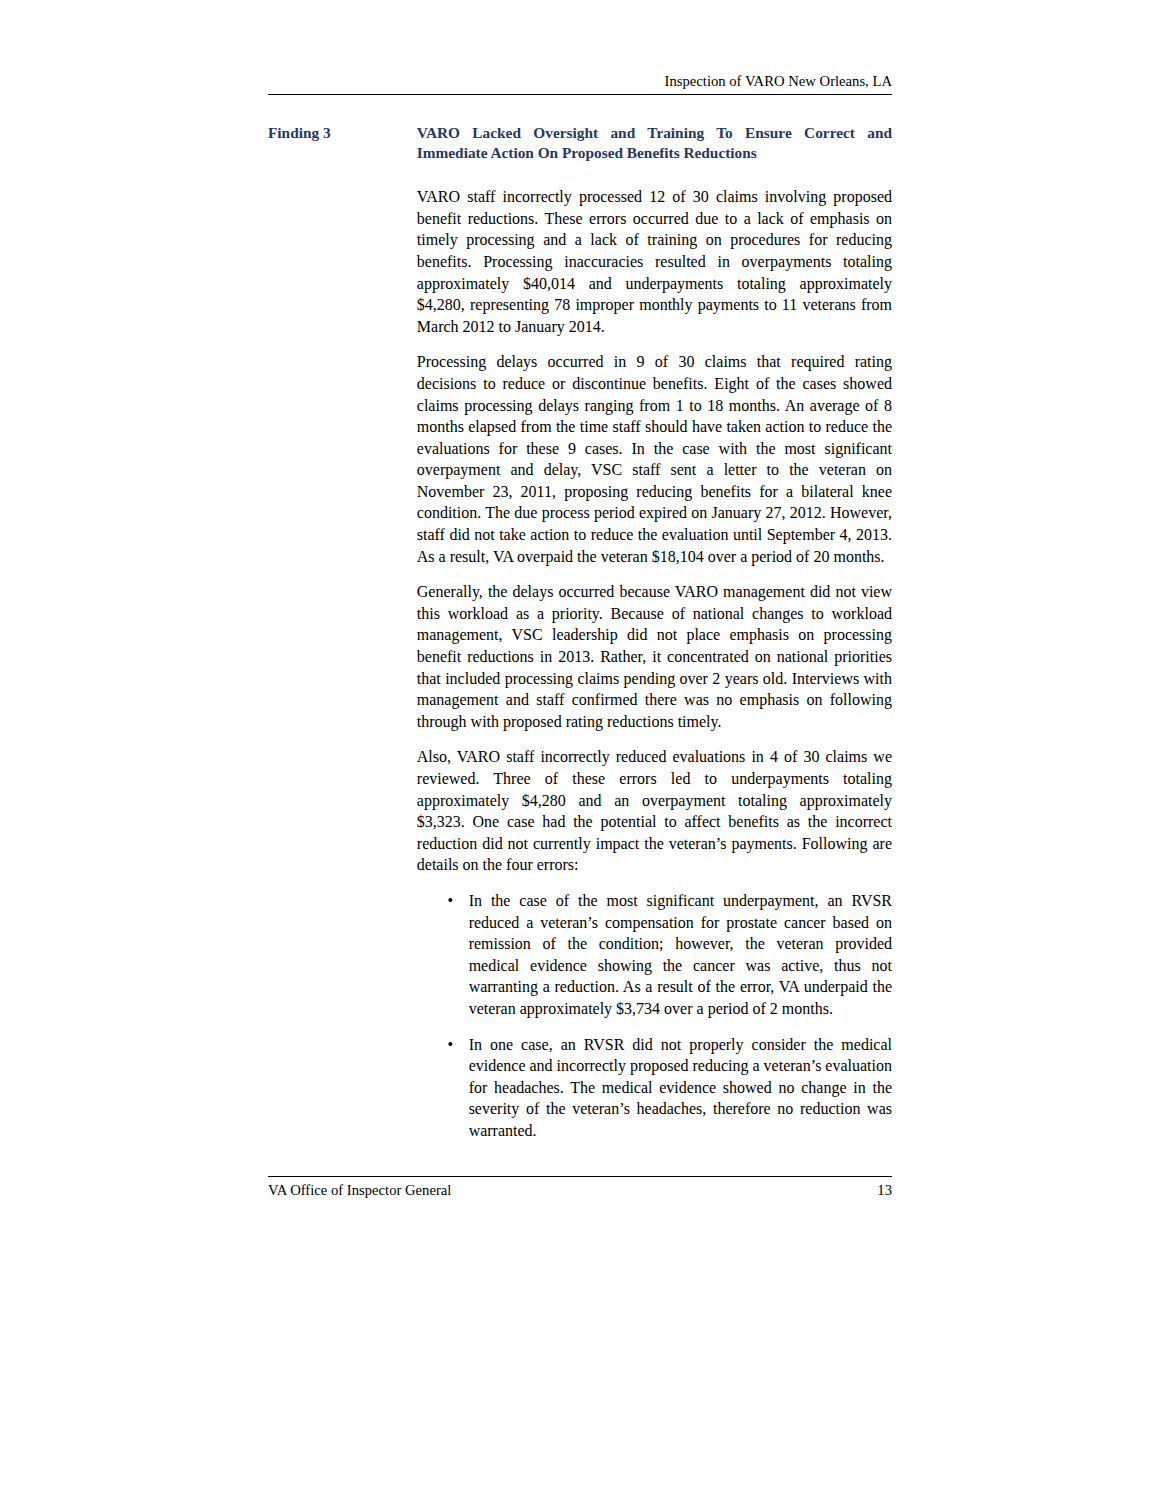Inspection of VARO New Orleans, LA
Finding 3
VARO Lacked Oversight and Training To Ensure Correct and Immediate Action On Proposed Benefits Reductions
VARO staff incorrectly processed 12 of 30 claims involving proposed benefit reductions. These errors occurred due to a lack of emphasis on timely processing and a lack of training on procedures for reducing benefits. Processing inaccuracies resulted in overpayments totaling approximately $40,014 and underpayments totaling approximately $4,280, representing 78 improper monthly payments to 11 veterans from March 2012 to January 2014.
Processing delays occurred in 9 of 30 claims that required rating decisions to reduce or discontinue benefits. Eight of the cases showed claims processing delays ranging from 1 to 18 months. An average of 8 months elapsed from the time staff should have taken action to reduce the evaluations for these 9 cases. In the case with the most significant overpayment and delay, VSC staff sent a letter to the veteran on November 23, 2011, proposing reducing benefits for a bilateral knee condition. The due process period expired on January 27, 2012. However, staff did not take action to reduce the evaluation until September 4, 2013. As a result, VA overpaid the veteran $18,104 over a period of 20 months.
Generally, the delays occurred because VARO management did not view this workload as a priority. Because of national changes to workload management, VSC leadership did not place emphasis on processing benefit reductions in 2013. Rather, it concentrated on national priorities that included processing claims pending over 2 years old. Interviews with management and staff confirmed there was no emphasis on following through with proposed rating reductions timely.
Also, VARO staff incorrectly reduced evaluations in 4 of 30 claims we reviewed. Three of these errors led to underpayments totaling approximately $4,280 and an overpayment totaling approximately $3,323. One case had the potential to affect benefits as the incorrect reduction did not currently impact the veteran’s payments. Following are details on the four errors:
In the case of the most significant underpayment, an RVSR reduced a veteran’s compensation for prostate cancer based on remission of the condition; however, the veteran provided medical evidence showing the cancer was active, thus not warranting a reduction. As a result of the error, VA underpaid the veteran approximately $3,734 over a period of 2 months.
In one case, an RVSR did not properly consider the medical evidence and incorrectly proposed reducing a veteran’s evaluation for headaches. The medical evidence showed no change in the severity of the veteran’s headaches, therefore no reduction was warranted.
VA Office of Inspector General 13